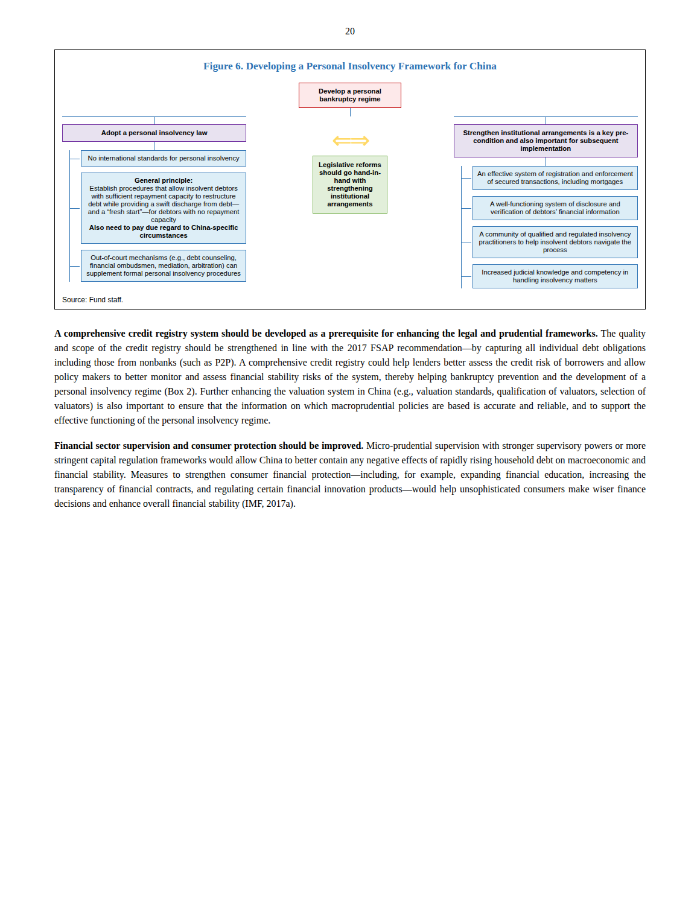20
Figure 6. Developing a Personal Insolvency Framework for China
Develop a personal bankruptcy regime
| Adopt a personal insolvency law No international standards for personal insolvency General principle: Establish procedures that allow insolvent debtors with sufficient repayment capacity to restructure debt while providing a swift discharge from debt—and a “fresh start”—for debtors with no repayment capacity Also need to pay due regard to China-specific circumstances Out-of-court mechanisms (e.g., debt counseling, financial ombudsmen, mediation, arbitration) can supplement formal personal insolvency procedures | | ⇐⇒ Legislative reforms should go hand-in-hand with strengthening institutional arrangements | | Strengthen institutional arrangements is a key pre-condition and also important for subsequent implementation An effective system of registration and enforcement of secured transactions, including mortgages A well-functioning system of disclosure and verification of debtors’ financial information A community of qualified and regulated insolvency practitioners to help insolvent debtors navigate the process Increased judicial knowledge and competency in handling insolvency matters |
Source: Fund staff.
A comprehensive credit registry system should be developed as a prerequisite for enhancing the legal and prudential frameworks. The quality and scope of the credit registry should be strengthened in line with the 2017 FSAP recommendation—by capturing all individual debt obligations including those from nonbanks (such as P2P). A comprehensive credit registry could help lenders better assess the credit risk of borrowers and allow policy makers to better monitor and assess financial stability risks of the system, thereby helping bankruptcy prevention and the development of a personal insolvency regime (Box 2). Further enhancing the valuation system in China (e.g., valuation standards, qualification of valuators, selection of valuators) is also important to ensure that the information on which macroprudential policies are based is accurate and reliable, and to support the effective functioning of the personal insolvency regime.
Financial sector supervision and consumer protection should be improved. Micro-prudential supervision with stronger supervisory powers or more stringent capital regulation frameworks would allow China to better contain any negative effects of rapidly rising household debt on macroeconomic and financial stability. Measures to strengthen consumer financial protection—including, for example, expanding financial education, increasing the transparency of financial contracts, and regulating certain financial innovation products—would help unsophisticated consumers make wiser finance decisions and enhance overall financial stability (IMF, 2017a).